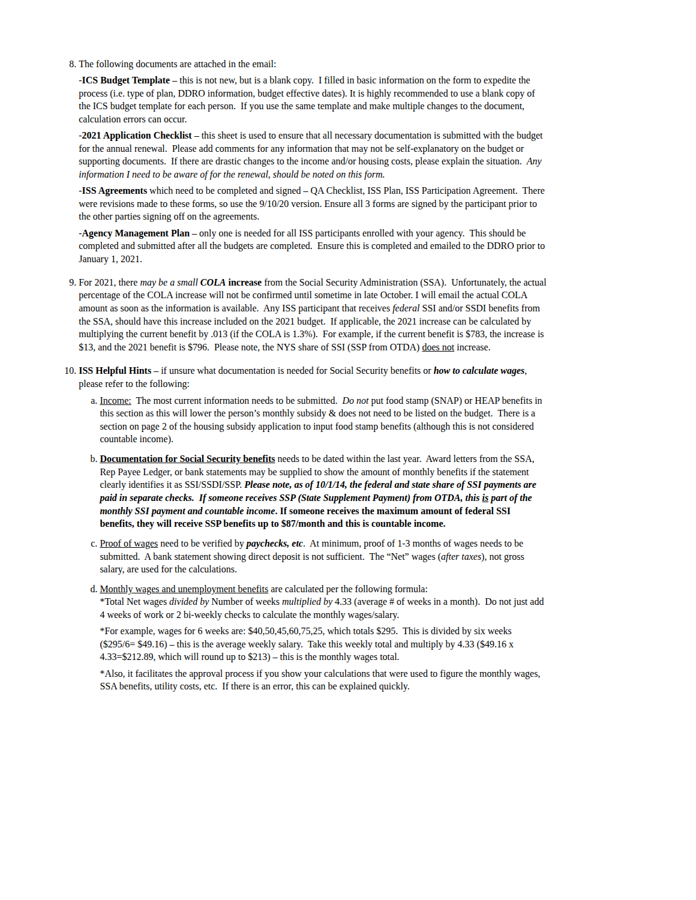The following documents are attached in the email:
-ICS Budget Template – this is not new, but is a blank copy. I filled in basic information on the form to expedite the process (i.e. type of plan, DDRO information, budget effective dates). It is highly recommended to use a blank copy of the ICS budget template for each person. If you use the same template and make multiple changes to the document, calculation errors can occur.
-2021 Application Checklist – this sheet is used to ensure that all necessary documentation is submitted with the budget for the annual renewal. Please add comments for any information that may not be self-explanatory on the budget or supporting documents. If there are drastic changes to the income and/or housing costs, please explain the situation. Any information I need to be aware of for the renewal, should be noted on this form.
-ISS Agreements which need to be completed and signed – QA Checklist, ISS Plan, ISS Participation Agreement. There were revisions made to these forms, so use the 9/10/20 version. Ensure all 3 forms are signed by the participant prior to the other parties signing off on the agreements.
-Agency Management Plan – only one is needed for all ISS participants enrolled with your agency. This should be completed and submitted after all the budgets are completed. Ensure this is completed and emailed to the DDRO prior to January 1, 2021.
For 2021, there may be a small COLA increase from the Social Security Administration (SSA). Unfortunately, the actual percentage of the COLA increase will not be confirmed until sometime in late October. I will email the actual COLA amount as soon as the information is available. Any ISS participant that receives federal SSI and/or SSDI benefits from the SSA, should have this increase included on the 2021 budget. If applicable, the 2021 increase can be calculated by multiplying the current benefit by .013 (if the COLA is 1.3%). For example, if the current benefit is $783, the increase is $13, and the 2021 benefit is $796. Please note, the NYS share of SSI (SSP from OTDA) does not increase.
ISS Helpful Hints – if unsure what documentation is needed for Social Security benefits or how to calculate wages, please refer to the following:
Income: The most current information needs to be submitted. Do not put food stamp (SNAP) or HEAP benefits in this section as this will lower the person’s monthly subsidy & does not need to be listed on the budget. There is a section on page 2 of the housing subsidy application to input food stamp benefits (although this is not considered countable income).
Documentation for Social Security benefits needs to be dated within the last year. Award letters from the SSA, Rep Payee Ledger, or bank statements may be supplied to show the amount of monthly benefits if the statement clearly identifies it as SSI/SSDI/SSP. Please note, as of 10/1/14, the federal and state share of SSI payments are paid in separate checks. If someone receives SSP (State Supplement Payment) from OTDA, this is part of the monthly SSI payment and countable income. If someone receives the maximum amount of federal SSI benefits, they will receive SSP benefits up to $87/month and this is countable income.
Proof of wages need to be verified by paychecks, etc. At minimum, proof of 1-3 months of wages needs to be submitted. A bank statement showing direct deposit is not sufficient. The “Net” wages (after taxes), not gross salary, are used for the calculations.
Monthly wages and unemployment benefits are calculated per the following formula:
*Total Net wages divided by Number of weeks multiplied by 4.33 (average # of weeks in a month). Do not just add 4 weeks of work or 2 bi-weekly checks to calculate the monthly wages/salary.
*For example, wages for 6 weeks are: $40,50,45,60,75,25, which totals $295. This is divided by six weeks ($295/6= $49.16) – this is the average weekly salary. Take this weekly total and multiply by 4.33 ($49.16 x 4.33=$212.89, which will round up to $213) – this is the monthly wages total.
*Also, it facilitates the approval process if you show your calculations that were used to figure the monthly wages, SSA benefits, utility costs, etc. If there is an error, this can be explained quickly.